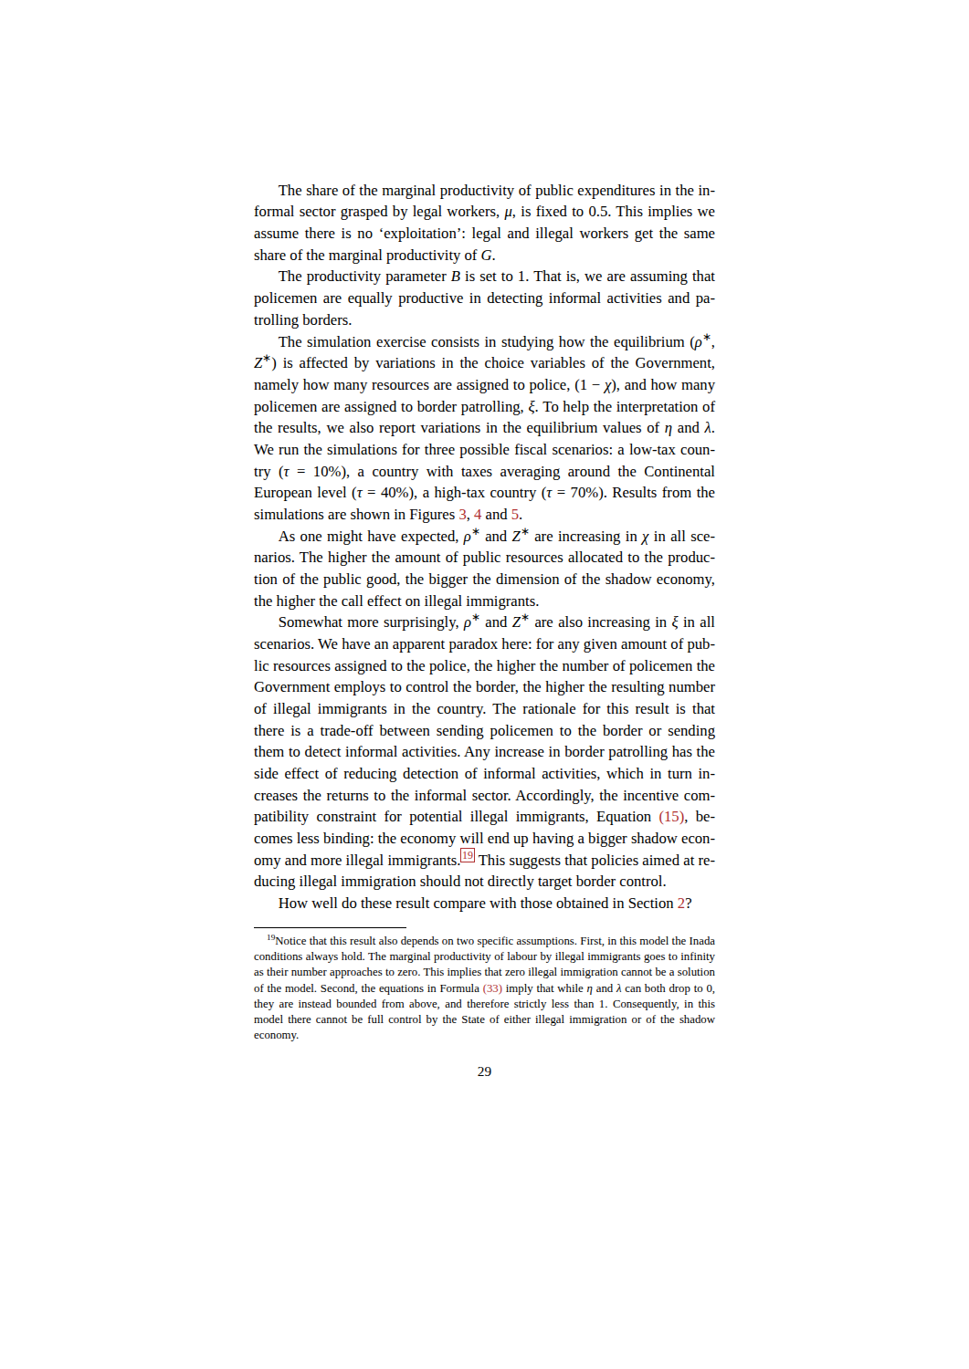The share of the marginal productivity of public expenditures in the informal sector grasped by legal workers, μ, is fixed to 0.5. This implies we assume there is no ‘exploitation’: legal and illegal workers get the same share of the marginal productivity of G.
The productivity parameter B is set to 1. That is, we are assuming that policemen are equally productive in detecting informal activities and patrolling borders.
The simulation exercise consists in studying how the equilibrium (ρ∗, Z∗) is affected by variations in the choice variables of the Government, namely how many resources are assigned to police, (1 − χ), and how many policemen are assigned to border patrolling, ξ. To help the interpretation of the results, we also report variations in the equilibrium values of η and λ. We run the simulations for three possible fiscal scenarios: a low-tax country (τ = 10%), a country with taxes averaging around the Continental European level (τ = 40%), a high-tax country (τ = 70%). Results from the simulations are shown in Figures 3, 4 and 5.
As one might have expected, ρ∗ and Z∗ are increasing in χ in all scenarios. The higher the amount of public resources allocated to the production of the public good, the bigger the dimension of the shadow economy, the higher the call effect on illegal immigrants.
Somewhat more surprisingly, ρ∗ and Z∗ are also increasing in ξ in all scenarios. We have an apparent paradox here: for any given amount of public resources assigned to the police, the higher the number of policemen the Government employs to control the border, the higher the resulting number of illegal immigrants in the country. The rationale for this result is that there is a trade-off between sending policemen to the border or sending them to detect informal activities. Any increase in border patrolling has the side effect of reducing detection of informal activities, which in turn increases the returns to the informal sector. Accordingly, the incentive compatibility constraint for potential illegal immigrants, Equation (15), becomes less binding: the economy will end up having a bigger shadow economy and more illegal immigrants.19 This suggests that policies aimed at reducing illegal immigration should not directly target border control.
How well do these result compare with those obtained in Section 2?
19Notice that this result also depends on two specific assumptions. First, in this model the Inada conditions always hold. The marginal productivity of labour by illegal immigrants goes to infinity as their number approaches to zero. This implies that zero illegal immigration cannot be a solution of the model. Second, the equations in Formula (33) imply that while η and λ can both drop to 0, they are instead bounded from above, and therefore strictly less than 1. Consequently, in this model there cannot be full control by the State of either illegal immigration or of the shadow economy.
29